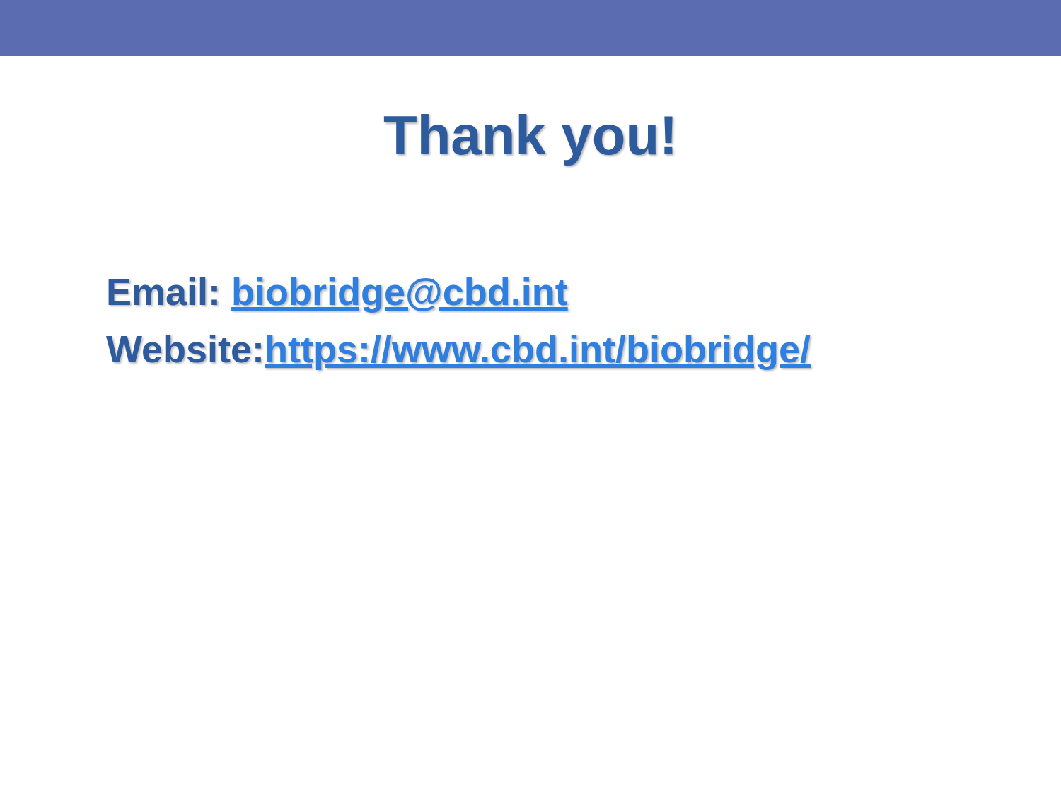Thank you!
Email: biobridge@cbd.int
Website:https://www.cbd.int/biobridge/